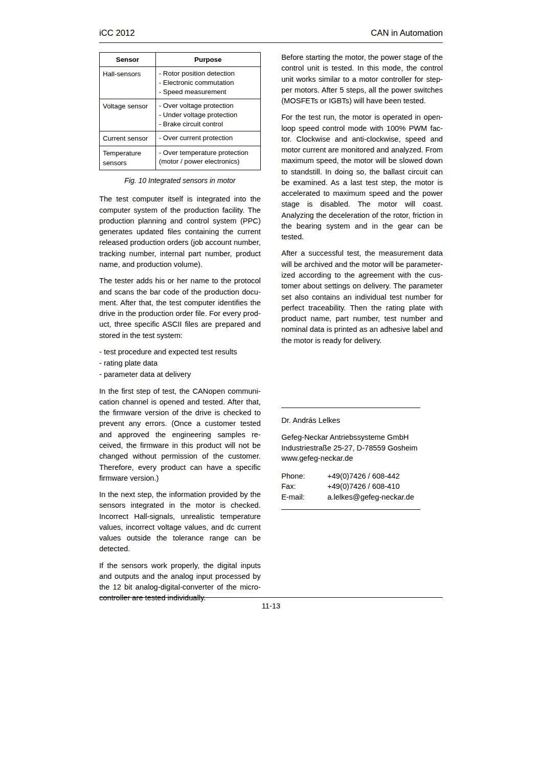iCC 2012
CAN in Automation
| Sensor | Purpose |
| --- | --- |
| Hall-sensors | - Rotor position detection - Electronic commutation - Speed measurement |
| Voltage sensor | - Over voltage protection - Under voltage protection - Brake circuit control |
| Current sensor | - Over current protection |
| Temperature sensors | - Over temperature protection (motor / power electronics) |
Fig. 10 Integrated sensors in motor
The test computer itself is integrated into the computer system of the production facility. The production planning and control system (PPC) generates updated files containing the current released production orders (job account number, tracking number, internal part number, product name, and production volume).
The tester adds his or her name to the protocol and scans the bar code of the production document. After that, the test computer identifies the drive in the production order file. For every product, three specific ASCII files are prepared and stored in the test system:
- test procedure and expected test results
- rating plate data
- parameter data at delivery
In the first step of test, the CANopen communication channel is opened and tested. After that, the firmware version of the drive is checked to prevent any errors. (Once a customer tested and approved the engineering samples received, the firmware in this product will not be changed without permission of the customer. Therefore, every product can have a specific firmware version.)
In the next step, the information provided by the sensors integrated in the motor is checked. Incorrect Hall-signals, unrealistic temperature values, incorrect voltage values, and dc current values outside the tolerance range can be detected.
If the sensors work properly, the digital inputs and outputs and the analog input processed by the 12 bit analog-digital-converter of the microcontroller are tested individually.
Before starting the motor, the power stage of the control unit is tested. In this mode, the control unit works similar to a motor controller for stepper motors. After 5 steps, all the power switches (MOSFETs or IGBTs) will have been tested.
For the test run, the motor is operated in open-loop speed control mode with 100% PWM factor. Clockwise and anti-clockwise, speed and motor current are monitored and analyzed. From maximum speed, the motor will be slowed down to standstill. In doing so, the ballast circuit can be examined. As a last test step, the motor is accelerated to maximum speed and the power stage is disabled. The motor will coast. Analyzing the deceleration of the rotor, friction in the bearing system and in the gear can be tested.
After a successful test, the measurement data will be archived and the motor will be parameterized according to the agreement with the customer about settings on delivery. The parameter set also contains an individual test number for perfect traceability. Then the rating plate with product name, part number, test number and nominal data is printed as an adhesive label and the motor is ready for delivery.
Dr. András Lelkes
Gefeg-Neckar Antriebssysteme GmbH
Industriestraße 25-27, D-78559 Gosheim
www.gefeg-neckar.de
Phone:+49(0)7426 / 608-442
Fax:+49(0)7426 / 608-410
E-mail: a.lelkes@gefeg-neckar.de
11-13